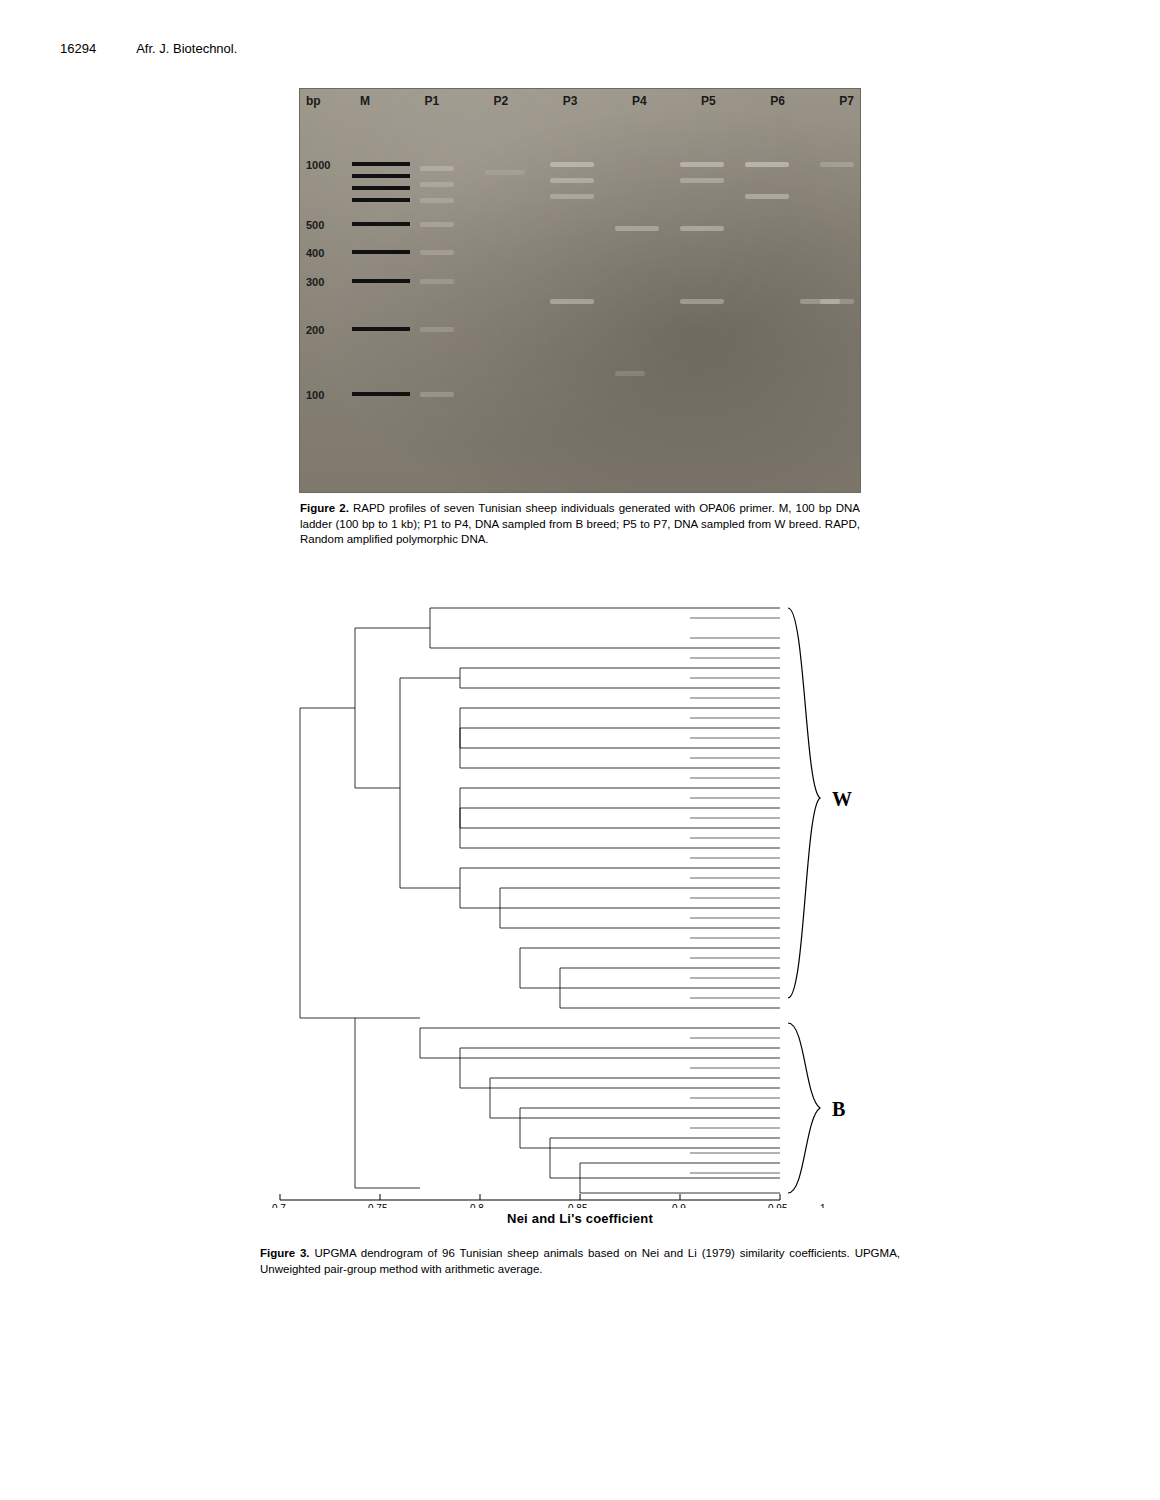16294 Afr. J. Biotechnol.
bp
MP1 P2 P3 P4 P5 P6 P7
1000 500 400 300 200 100
Figure 2. RAPD profiles of seven Tunisian sheep individuals generated with OPA06 primer. M, 100 bp DNA ladder (100 bp to 1 kb); P1 to P4, DNA sampled from B breed; P5 to P7, DNA sampled from W breed. RAPD, Random amplified polymorphic DNA.
W B 0.7 0.75 0.8 0.85 0.9 0.95 1
Nei and Li's coefficient
Figure 3. UPGMA dendrogram of 96 Tunisian sheep animals based on Nei and Li (1979) similarity coefficients. UPGMA, Unweighted pair-group method with arithmetic average.